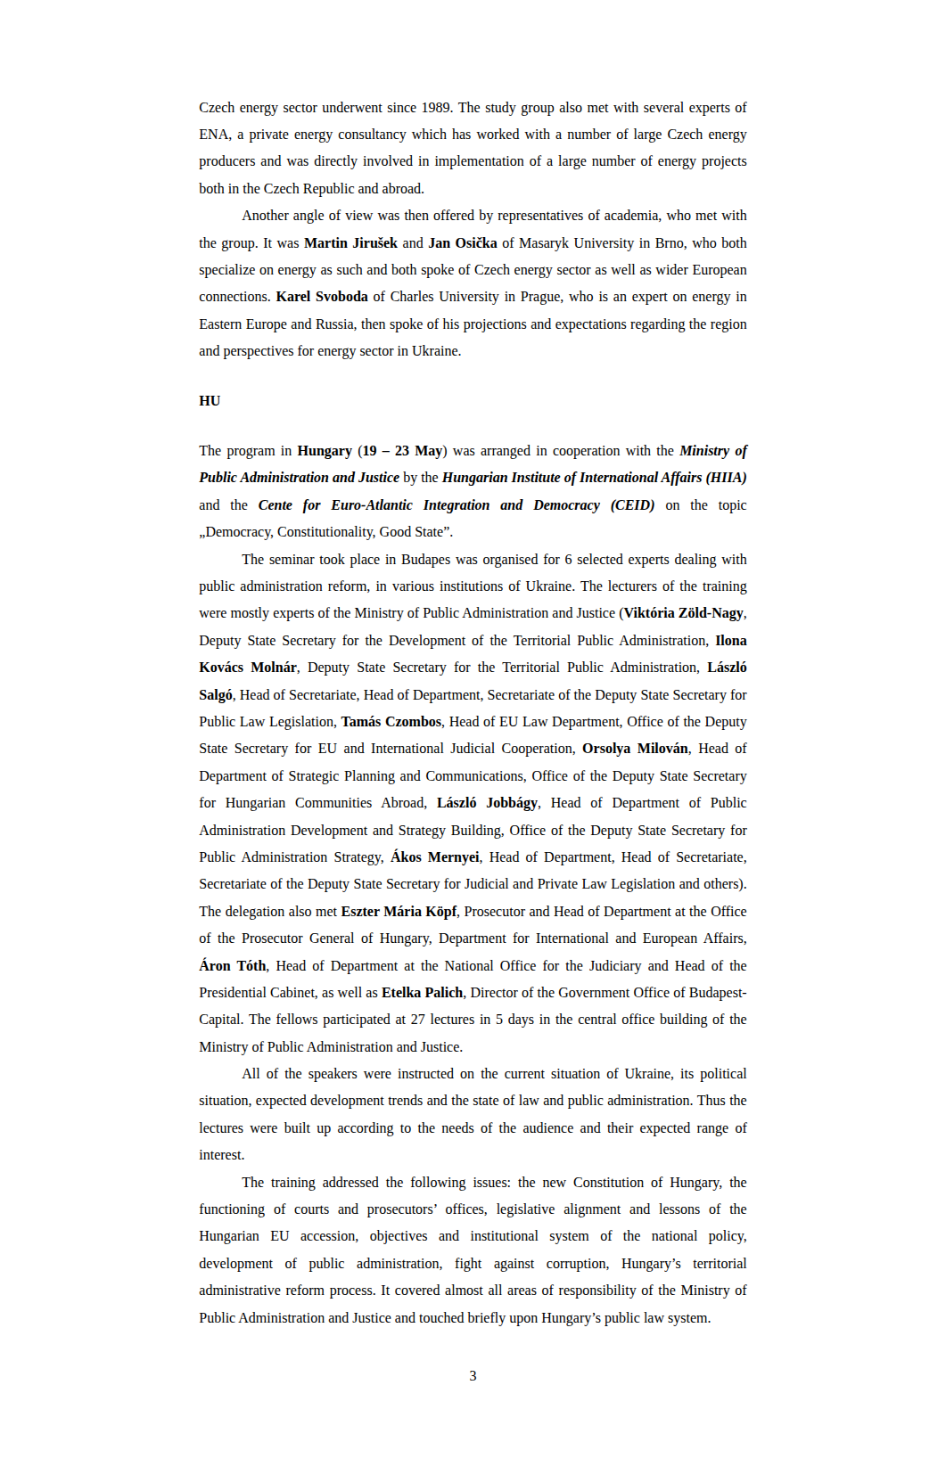Czech energy sector underwent since 1989. The study group also met with several experts of ENA, a private energy consultancy which has worked with a number of large Czech energy producers and was directly involved in implementation of a large number of energy projects both in the Czech Republic and abroad.
Another angle of view was then offered by representatives of academia, who met with the group. It was Martin Jirušek and Jan Osička of Masaryk University in Brno, who both specialize on energy as such and both spoke of Czech energy sector as well as wider European connections. Karel Svoboda of Charles University in Prague, who is an expert on energy in Eastern Europe and Russia, then spoke of his projections and expectations regarding the region and perspectives for energy sector in Ukraine.
HU
The program in Hungary (19 – 23 May) was arranged in cooperation with the Ministry of Public Administration and Justice by the Hungarian Institute of International Affairs (HIIA) and the Cente for Euro-Atlantic Integration and Democracy (CEID) on the topic „Democracy, Constitutionality, Good State”.
The seminar took place in Budapes was organised for 6 selected experts dealing with public administration reform, in various institutions of Ukraine. The lecturers of the training were mostly experts of the Ministry of Public Administration and Justice (Viktória Zöld-Nagy, Deputy State Secretary for the Development of the Territorial Public Administration, Ilona Kovács Molnár, Deputy State Secretary for the Territorial Public Administration, László Salgó, Head of Secretariate, Head of Department, Secretariate of the Deputy State Secretary for Public Law Legislation, Tamás Czombos, Head of EU Law Department, Office of the Deputy State Secretary for EU and International Judicial Cooperation, Orsolya Milován, Head of Department of Strategic Planning and Communications, Office of the Deputy State Secretary for Hungarian Communities Abroad, László Jobbágy, Head of Department of Public Administration Development and Strategy Building, Office of the Deputy State Secretary for Public Administration Strategy, Ákos Mernyei, Head of Department, Head of Secretariate, Secretariate of the Deputy State Secretary for Judicial and Private Law Legislation and others). The delegation also met Eszter Mária Köpf, Prosecutor and Head of Department at the Office of the Prosecutor General of Hungary, Department for International and European Affairs, Áron Tóth, Head of Department at the National Office for the Judiciary and Head of the Presidential Cabinet, as well as Etelka Palich, Director of the Government Office of Budapest-Capital. The fellows participated at 27 lectures in 5 days in the central office building of the Ministry of Public Administration and Justice.
All of the speakers were instructed on the current situation of Ukraine, its political situation, expected development trends and the state of law and public administration. Thus the lectures were built up according to the needs of the audience and their expected range of interest.
The training addressed the following issues: the new Constitution of Hungary, the functioning of courts and prosecutors’ offices, legislative alignment and lessons of the Hungarian EU accession, objectives and institutional system of the national policy, development of public administration, fight against corruption, Hungary’s territorial administrative reform process. It covered almost all areas of responsibility of the Ministry of Public Administration and Justice and touched briefly upon Hungary’s public law system.
3